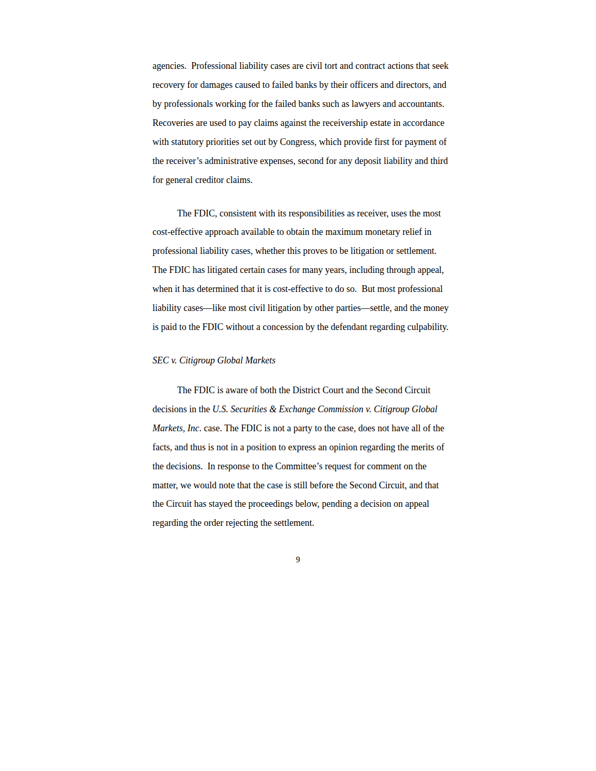agencies. Professional liability cases are civil tort and contract actions that seek recovery for damages caused to failed banks by their officers and directors, and by professionals working for the failed banks such as lawyers and accountants. Recoveries are used to pay claims against the receivership estate in accordance with statutory priorities set out by Congress, which provide first for payment of the receiver’s administrative expenses, second for any deposit liability and third for general creditor claims.
The FDIC, consistent with its responsibilities as receiver, uses the most cost-effective approach available to obtain the maximum monetary relief in professional liability cases, whether this proves to be litigation or settlement. The FDIC has litigated certain cases for many years, including through appeal, when it has determined that it is cost-effective to do so. But most professional liability cases—like most civil litigation by other parties—settle, and the money is paid to the FDIC without a concession by the defendant regarding culpability.
SEC v. Citigroup Global Markets
The FDIC is aware of both the District Court and the Second Circuit decisions in the U.S. Securities & Exchange Commission v. Citigroup Global Markets, Inc. case. The FDIC is not a party to the case, does not have all of the facts, and thus is not in a position to express an opinion regarding the merits of the decisions. In response to the Committee’s request for comment on the matter, we would note that the case is still before the Second Circuit, and that the Circuit has stayed the proceedings below, pending a decision on appeal regarding the order rejecting the settlement.
9